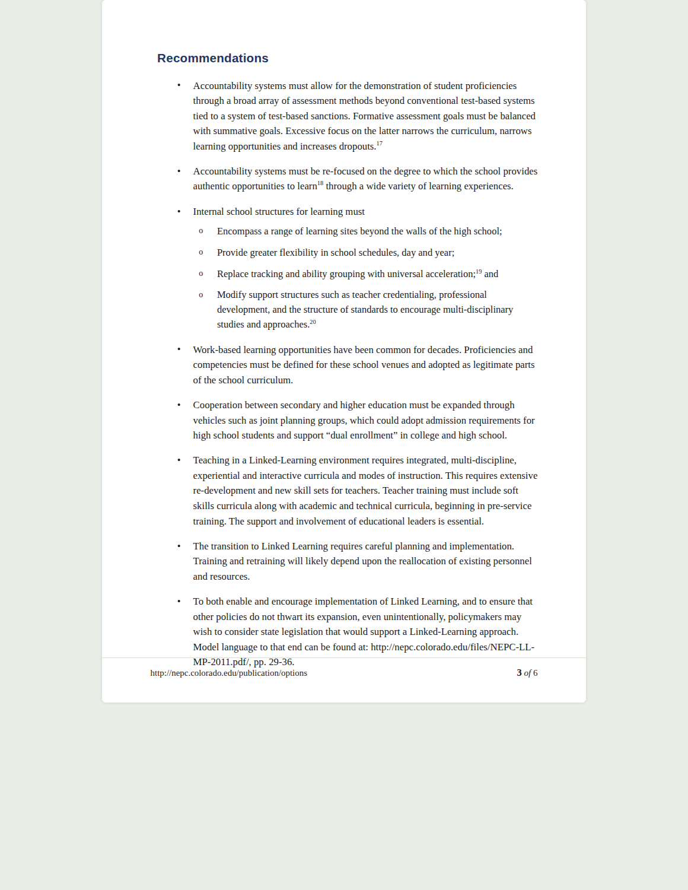Recommendations
Accountability systems must allow for the demonstration of student proficiencies through a broad array of assessment methods beyond conventional test-based systems tied to a system of test-based sanctions. Formative assessment goals must be balanced with summative goals. Excessive focus on the latter narrows the curriculum, narrows learning opportunities and increases dropouts.17
Accountability systems must be re-focused on the degree to which the school provides authentic opportunities to learn18 through a wide variety of learning experiences.
Internal school structures for learning must
Encompass a range of learning sites beyond the walls of the high school;
Provide greater flexibility in school schedules, day and year;
Replace tracking and ability grouping with universal acceleration;19 and
Modify support structures such as teacher credentialing, professional development, and the structure of standards to encourage multi-disciplinary studies and approaches.20
Work-based learning opportunities have been common for decades. Proficiencies and competencies must be defined for these school venues and adopted as legitimate parts of the school curriculum.
Cooperation between secondary and higher education must be expanded through vehicles such as joint planning groups, which could adopt admission requirements for high school students and support “dual enrollment” in college and high school.
Teaching in a Linked-Learning environment requires integrated, multi-discipline, experiential and interactive curricula and modes of instruction. This requires extensive re-development and new skill sets for teachers. Teacher training must include soft skills curricula along with academic and technical curricula, beginning in pre-service training. The support and involvement of educational leaders is essential.
The transition to Linked Learning requires careful planning and implementation. Training and retraining will likely depend upon the reallocation of existing personnel and resources.
To both enable and encourage implementation of Linked Learning, and to ensure that other policies do not thwart its expansion, even unintentionally, policymakers may wish to consider state legislation that would support a Linked-Learning approach. Model language to that end can be found at: http://nepc.colorado.edu/files/NEPC-LL-MP-2011.pdf/, pp. 29-36.
http://nepc.colorado.edu/publication/options 3 of 6